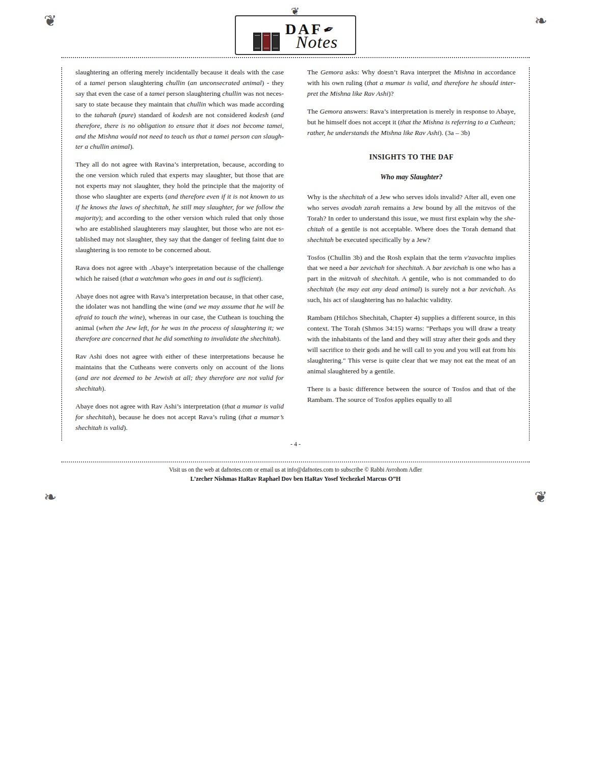❦ ❧ ❧ ❦
DAF✒ Notes
slaughtering an offering merely incidentally because it deals with the case of a tamei person slaughtering chullin (an unconsecrated animal) - they say that even the case of a tamei person slaughtering chullin was not necessary to state because they maintain that chullin which was made according to the taharah (pure) standard of kodesh are not considered kodesh (and therefore, there is no obligation to ensure that it does not become tamei, and the Mishna would not need to teach us that a tamei person can slaughter a chullin animal).
They all do not agree with Ravina’s interpretation, because, according to the one version which ruled that experts may slaughter, but those that are not experts may not slaughter, they hold the principle that the majority of those who slaughter are experts (and therefore even if it is not known to us if he knows the laws of shechitah, he still may slaughter, for we follow the majority); and according to the other version which ruled that only those who are established slaughterers may slaughter, but those who are not established may not slaughter, they say that the danger of feeling faint due to slaughtering is too remote to be concerned about.
Rava does not agree with .Abaye’s interpretation because of the challenge which he raised (that a watchman who goes in and out is sufficient).
Abaye does not agree with Rava’s interpretation because, in that other case, the idolater was not handling the wine (and we may assume that he will be afraid to touch the wine), whereas in our case, the Cuthean is touching the animal (when the Jew left, for he was in the process of slaughtering it; we therefore are concerned that he did something to invalidate the shechitah).
Rav Ashi does not agree with either of these interpretations because he maintains that the Cutheans were converts only on account of the lions (and are not deemed to be Jewish at all; they therefore are not valid for shechitah).
Abaye does not agree with Rav Ashi’s interpretation (that a mumar is valid for shechitah), because he does not accept Rava’s ruling (that a mumar’s shechitah is valid).
The Gemora asks: Why doesn’t Rava interpret the Mishna in accordance with his own ruling (that a mumar is valid, and therefore he should interpret the Mishna like Rav Ashi)?
The Gemora answers: Rava’s interpretation is merely in response to Abaye, but he himself does not accept it (that the Mishna is referring to a Cuthean; rather, he understands the Mishna like Rav Ashi). (3a – 3b)
INSIGHTS TO THE DAF
Who may Slaughter?
Why is the shechitah of a Jew who serves idols invalid? After all, even one who serves avodah zarah remains a Jew bound by all the mitzvos of the Torah? In order to understand this issue, we must first explain why the shechitah of a gentile is not acceptable. Where does the Torah demand that shechitah be executed specifically by a Jew?
Tosfos (Chullin 3b) and the Rosh explain that the term v'zavachta implies that we need a bar zevichah for shechitah. A bar zevichah is one who has a part in the mitzvah of shechitah. A gentile, who is not commanded to do shechitah (he may eat any dead animal) is surely not a bar zevichah. As such, his act of slaughtering has no halachic validity.
Rambam (Hilchos Shechitah, Chapter 4) supplies a different source, in this context. The Torah (Shmos 34:15) warns: "Perhaps you will draw a treaty with the inhabitants of the land and they will stray after their gods and they will sacrifice to their gods and he will call to you and you will eat from his slaughtering." This verse is quite clear that we may not eat the meat of an animal slaughtered by a gentile.
There is a basic difference between the source of Tosfos and that of the Rambam. The source of Tosfos applies equally to all
- 4 -
Visit us on the web at dafnotes.com or email us at info@dafnotes.com to subscribe © Rabbi Avrohom Adler
L’zecher Nishmas HaRav Raphael Dov ben HaRav Yosef Yechezkel Marcus O”H